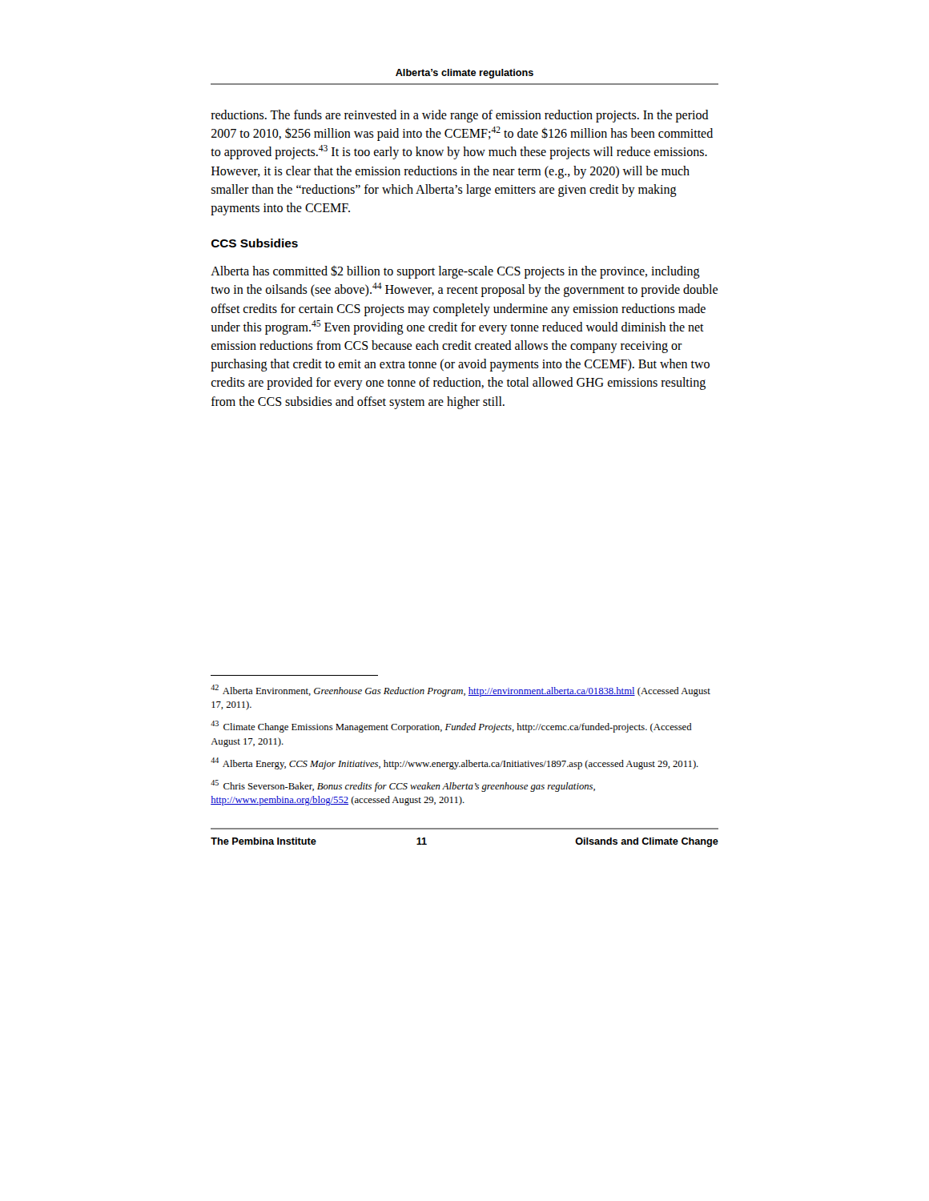Alberta’s climate regulations
reductions. The funds are reinvested in a wide range of emission reduction projects. In the period 2007 to 2010, $256 million was paid into the CCEMF;42 to date $126 million has been committed to approved projects.43 It is too early to know by how much these projects will reduce emissions. However, it is clear that the emission reductions in the near term (e.g., by 2020) will be much smaller than the “reductions” for which Alberta’s large emitters are given credit by making payments into the CCEMF.
CCS Subsidies
Alberta has committed $2 billion to support large-scale CCS projects in the province, including two in the oilsands (see above).44 However, a recent proposal by the government to provide double offset credits for certain CCS projects may completely undermine any emission reductions made under this program.45 Even providing one credit for every tonne reduced would diminish the net emission reductions from CCS because each credit created allows the company receiving or purchasing that credit to emit an extra tonne (or avoid payments into the CCEMF). But when two credits are provided for every one tonne of reduction, the total allowed GHG emissions resulting from the CCS subsidies and offset system are higher still.
42 Alberta Environment, Greenhouse Gas Reduction Program, http://environment.alberta.ca/01838.html (Accessed August 17, 2011).
43 Climate Change Emissions Management Corporation, Funded Projects, http://ccemc.ca/funded-projects. (Accessed August 17, 2011).
44 Alberta Energy, CCS Major Initiatives, http://www.energy.alberta.ca/Initiatives/1897.asp (accessed August 29, 2011).
45 Chris Severson-Baker, Bonus credits for CCS weaken Alberta’s greenhouse gas regulations, http://www.pembina.org/blog/552 (accessed August 29, 2011).
The Pembina Institute
11
Oilsands and Climate Change